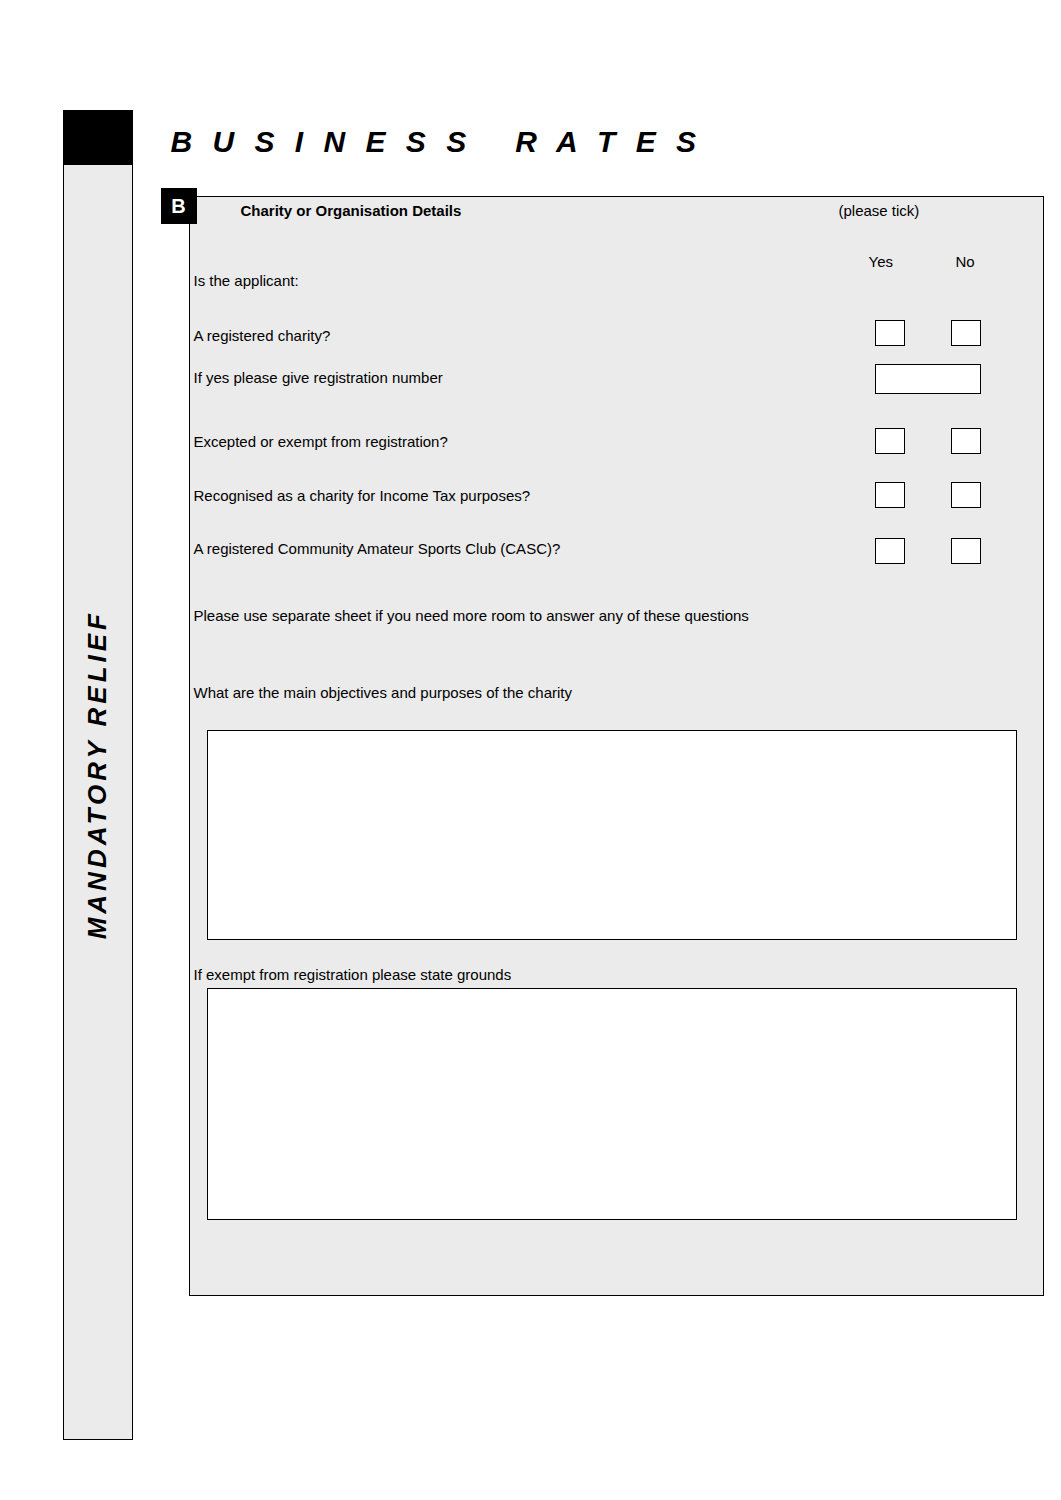MANDATORY RELIEF
B U S I N E S S R A T E S
B
Charity or Organisation Details
(please tick)
Yes
No
Is the applicant:
A registered charity?
If yes please give registration number
Excepted or exempt from registration?
Recognised as a charity for Income Tax purposes?
A registered Community Amateur Sports Club (CASC)?
Please use separate sheet if you need more room to answer any of these questions
What are the main objectives and purposes of the charity
If exempt from registration please state grounds